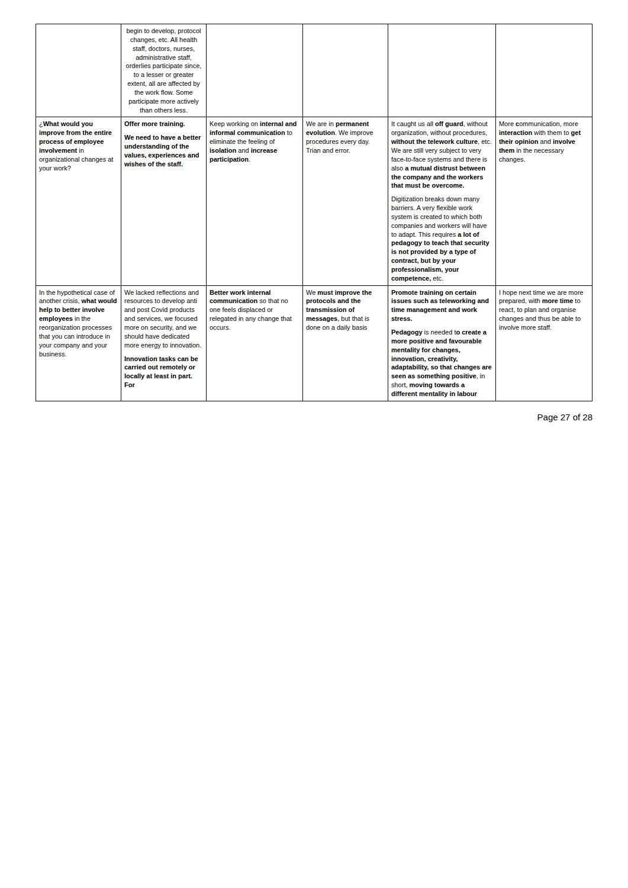| | begin to develop, protocol changes, etc. All health staff, doctors, nurses, administrative staff, orderlies participate since, to a lesser or greater extent, all are affected by the work flow. Some participate more actively than others less. | | | | |
| ¿ What would you improve from the entire process of employee involvement in organizational changes at your work? | Offer more training. We need to have a better understanding of the values, experiences and wishes of the staff. | Keep working on internal and informal communication to eliminate the feeling of isolation and increase participation . | We are in permanent evolution . We improve procedures every day. Trian and error. | It caught us all off guard , without organization, without procedures, without the telework culture , etc. We are still very subject to very face-to-face systems and there is also a mutual distrust between the company and the workers that must be overcome. Digitization breaks down many barriers. A very flexible work system is created to which both companies and workers will have to adapt. This requires a lot of pedagogy to teach that security is not provided by a type of contract, but by your professionalism, your competence, etc. | More c ommunication, more interaction with them to get their opinion and involve them in the necessary changes. |
| In the hypothetical case of another crisis, what would help to better involve employees in the reorganization processes that you can introduce in your company and your business. | We lacked reflections and resources to develop anti and post Covid products and services, we focused more on security, and we should have dedicated more energy to innovation. Innovation tasks can be carried out remotely or locally at least in part. For | Better work internal communication so that no one feels displaced or relegated in any change that occurs. | We must improve the protocols and the transmission of messages , but that is done on a daily basis | Promote training on certain issues such as teleworking and time management and work stress. Pedagogy is needed t o create a more positive and favourable mentality for changes, innovation, creativity, adaptability, so that changes are seen as something positive , in short, moving towards a different mentality in labour | I hope next time we are more prepared, with more time to react, to plan and organise changes and thus be able to involve more staff. |
Page 27 of 28